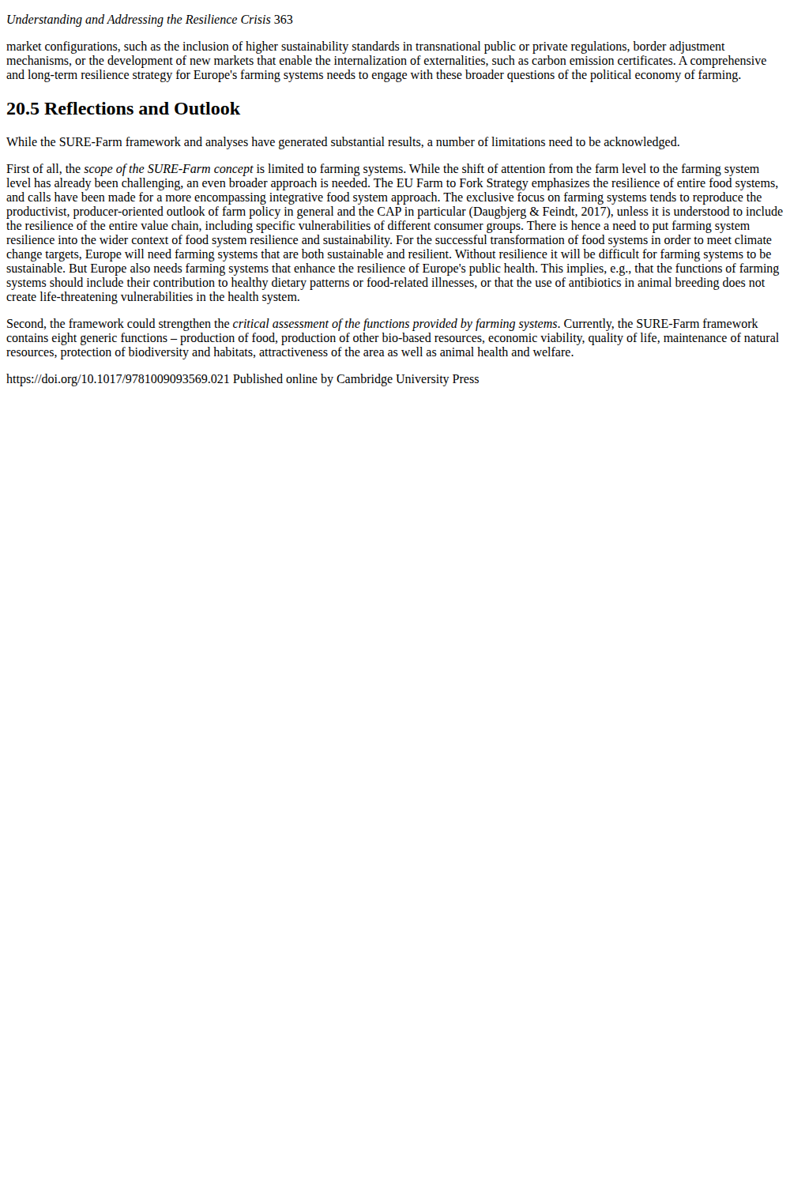Understanding and Addressing the Resilience Crisis 363
market configurations, such as the inclusion of higher sustainability standards in transnational public or private regulations, border adjustment mechanisms, or the development of new markets that enable the internalization of externalities, such as carbon emission certificates. A comprehensive and long-term resilience strategy for Europe's farming systems needs to engage with these broader questions of the political economy of farming.
20.5 Reflections and Outlook
While the SURE-Farm framework and analyses have generated substantial results, a number of limitations need to be acknowledged.
First of all, the scope of the SURE-Farm concept is limited to farming systems. While the shift of attention from the farm level to the farming system level has already been challenging, an even broader approach is needed. The EU Farm to Fork Strategy emphasizes the resilience of entire food systems, and calls have been made for a more encompassing integrative food system approach. The exclusive focus on farming systems tends to reproduce the productivist, producer-oriented outlook of farm policy in general and the CAP in particular (Daugbjerg & Feindt, 2017), unless it is understood to include the resilience of the entire value chain, including specific vulnerabilities of different consumer groups. There is hence a need to put farming system resilience into the wider context of food system resilience and sustainability. For the successful transformation of food systems in order to meet climate change targets, Europe will need farming systems that are both sustainable and resilient. Without resilience it will be difficult for farming systems to be sustainable. But Europe also needs farming systems that enhance the resilience of Europe's public health. This implies, e.g., that the functions of farming systems should include their contribution to healthy dietary patterns or food-related illnesses, or that the use of antibiotics in animal breeding does not create life-threatening vulnerabilities in the health system.
Second, the framework could strengthen the critical assessment of the functions provided by farming systems. Currently, the SURE-Farm framework contains eight generic functions – production of food, production of other bio-based resources, economic viability, quality of life, maintenance of natural resources, protection of biodiversity and habitats, attractiveness of the area as well as animal health and welfare.
https://doi.org/10.1017/9781009093569.021 Published online by Cambridge University Press